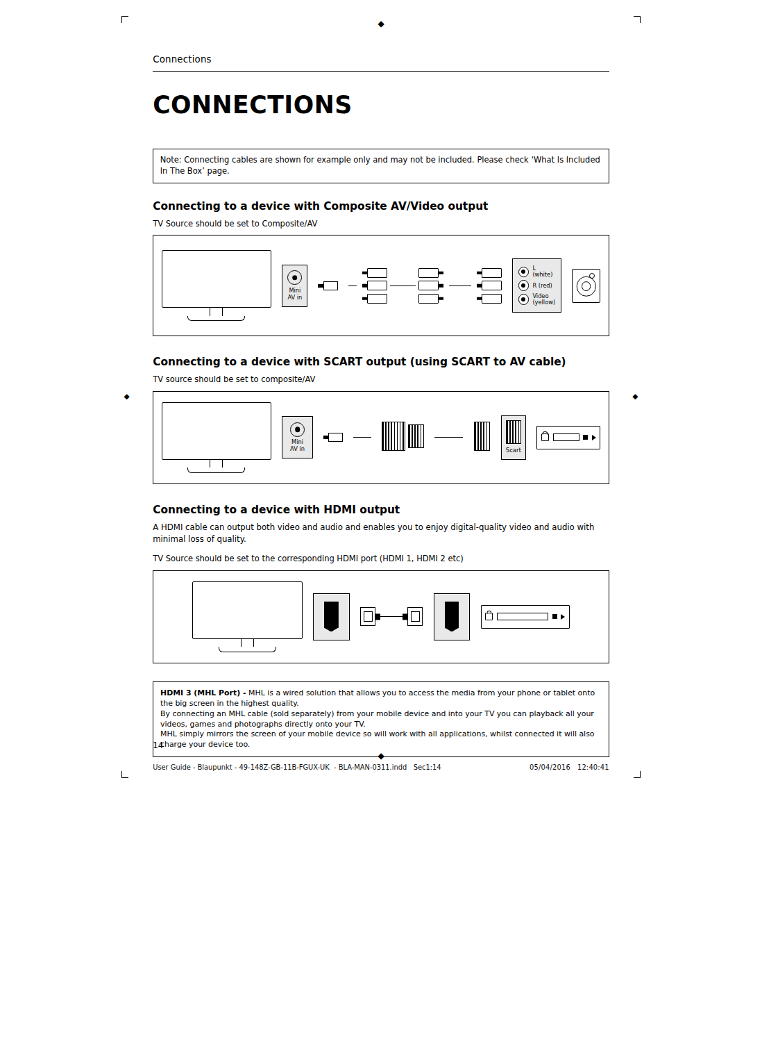◆ ◆ ◆ ◆
Connections
CONNECTIONS
Note: Connecting cables are shown for example only and may not be included. Please check ‘What Is Included In The Box’ page.
Connecting to a device with Composite AV/Video output
TV Source should be set to Composite/AV
Mini
AV in
L (white)
R (red)
Video
(yellow)
Connecting to a device with SCART output (using SCART to AV cable)
TV source should be set to composite/AV
Mini
AV in
Scart
Connecting to a device with HDMI output
A HDMI cable can output both video and audio and enables you to enjoy digital-quality video and audio with minimal loss of quality.
TV Source should be set to the corresponding HDMI port (HDMI 1, HDMI 2 etc)
HDMI 3 (MHL Port) - MHL is a wired solution that allows you to access the media from your phone or tablet onto the big screen in the highest quality.
By connecting an MHL cable (sold separately) from your mobile device and into your TV you can playback all your videos, games and photographs directly onto your TV.
MHL simply mirrors the screen of your mobile device so will work with all applications, whilst connected it will also charge your device too.
14
User Guide - Blaupunkt - 49-148Z-GB-11B-FGUX-UK - BLA-MAN-0311.indd Sec1:14 05/04/2016 12:40:41